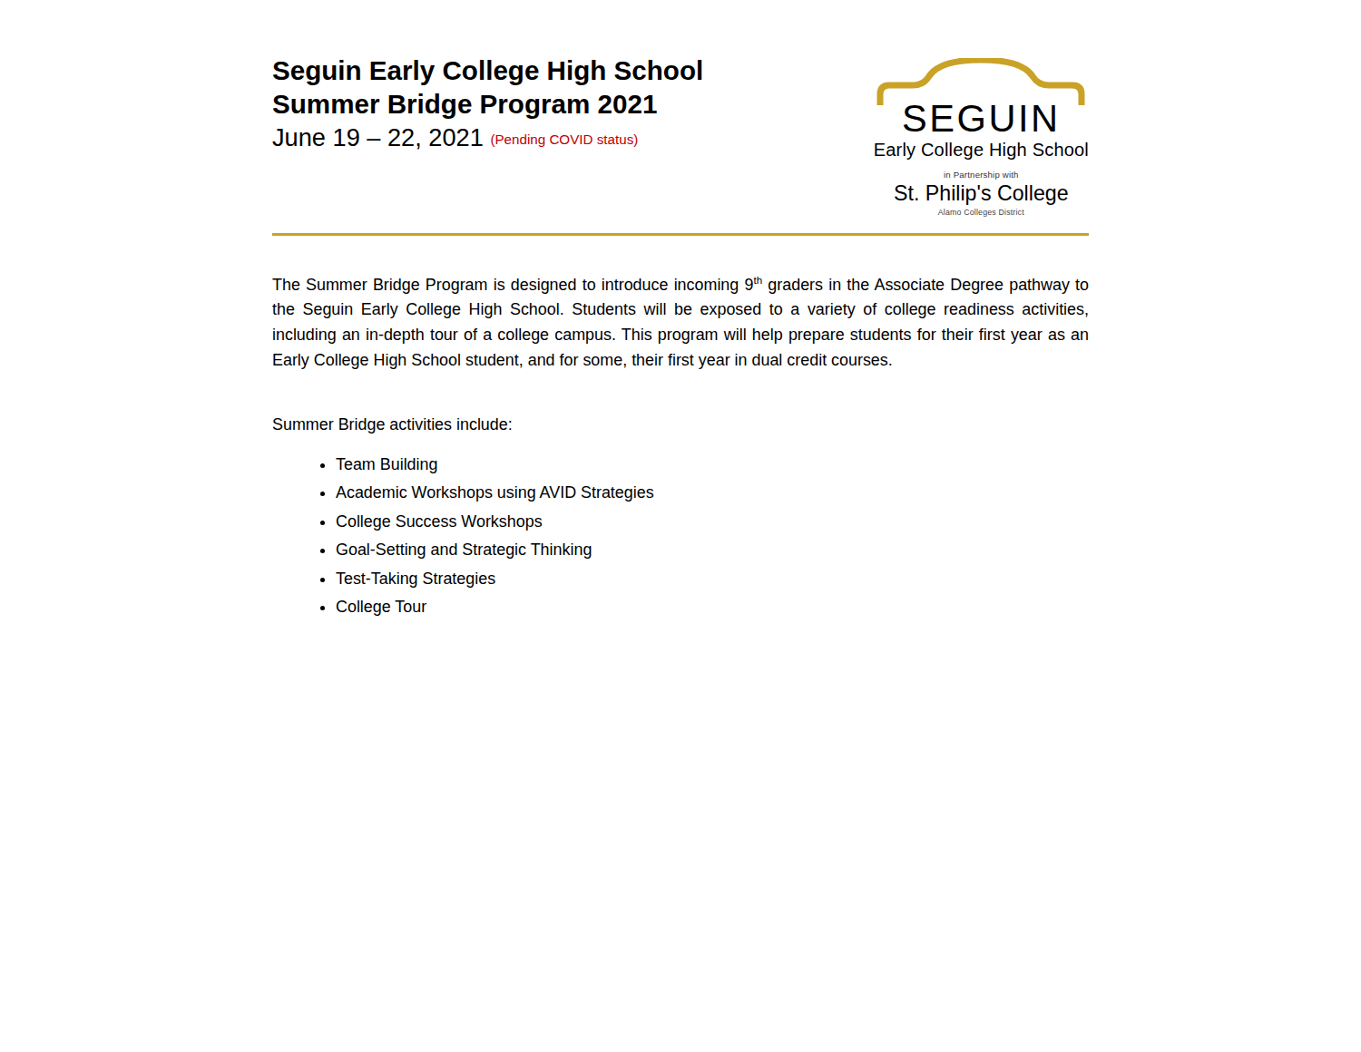Seguin Early College High School
Summer Bridge Program 2021
June 19 – 22, 2021 (Pending COVID status)
SEGUIN
Early College High School
in Partnership with
St. Philip's College
Alamo Colleges District
The Summer Bridge Program is designed to introduce incoming 9th graders in the Associate Degree pathway to the Seguin Early College High School. Students will be exposed to a variety of college readiness activities, including an in-depth tour of a college campus. This program will help prepare students for their first year as an Early College High School student, and for some, their first year in dual credit courses.
Summer Bridge activities include:
Team Building
Academic Workshops using AVID Strategies
College Success Workshops
Goal-Setting and Strategic Thinking
Test-Taking Strategies
College Tour